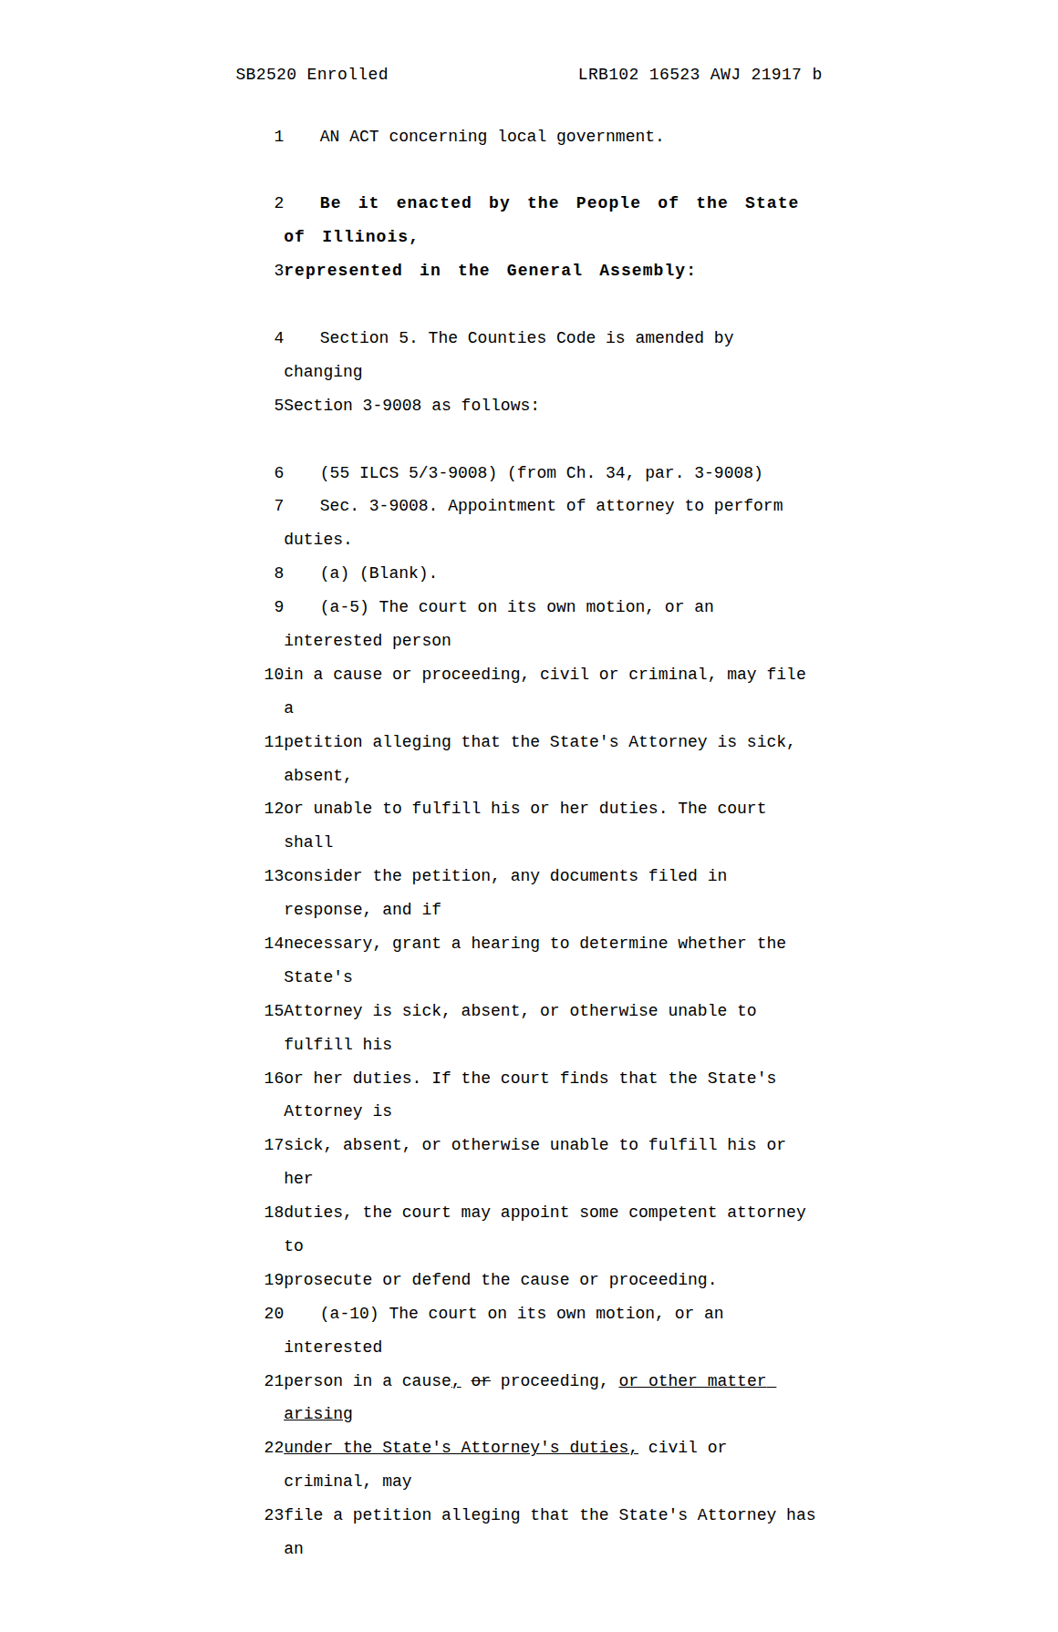SB2520 Enrolled LRB102 16523 AWJ 21917 b
| 1 | AN ACT concerning local government. |
| 2 | Be it enacted by the People of the State of Illinois, |
| 3 | represented in the General Assembly: |
| 4 | Section 5. The Counties Code is amended by changing |
| 5 | Section 3-9008 as follows: |
| 6 | (55 ILCS 5/3-9008) (from Ch. 34, par. 3-9008) |
| 7 | Sec. 3-9008. Appointment of attorney to perform duties. |
| 8 | (a) (Blank). |
| 9 | (a-5) The court on its own motion, or an interested person |
| 10 | in a cause or proceeding, civil or criminal, may file a |
| 11 | petition alleging that the State's Attorney is sick, absent, |
| 12 | or unable to fulfill his or her duties. The court shall |
| 13 | consider the petition, any documents filed in response, and if |
| 14 | necessary, grant a hearing to determine whether the State's |
| 15 | Attorney is sick, absent, or otherwise unable to fulfill his |
| 16 | or her duties. If the court finds that the State's Attorney is |
| 17 | sick, absent, or otherwise unable to fulfill his or her |
| 18 | duties, the court may appoint some competent attorney to |
| 19 | prosecute or defend the cause or proceeding. |
| 20 | (a-10) The court on its own motion, or an interested |
| 21 | person in a cause , or proceeding, or other matter arising |
| 22 | under the State's Attorney's duties, civil or criminal, may |
| 23 | file a petition alleging that the State's Attorney has an |